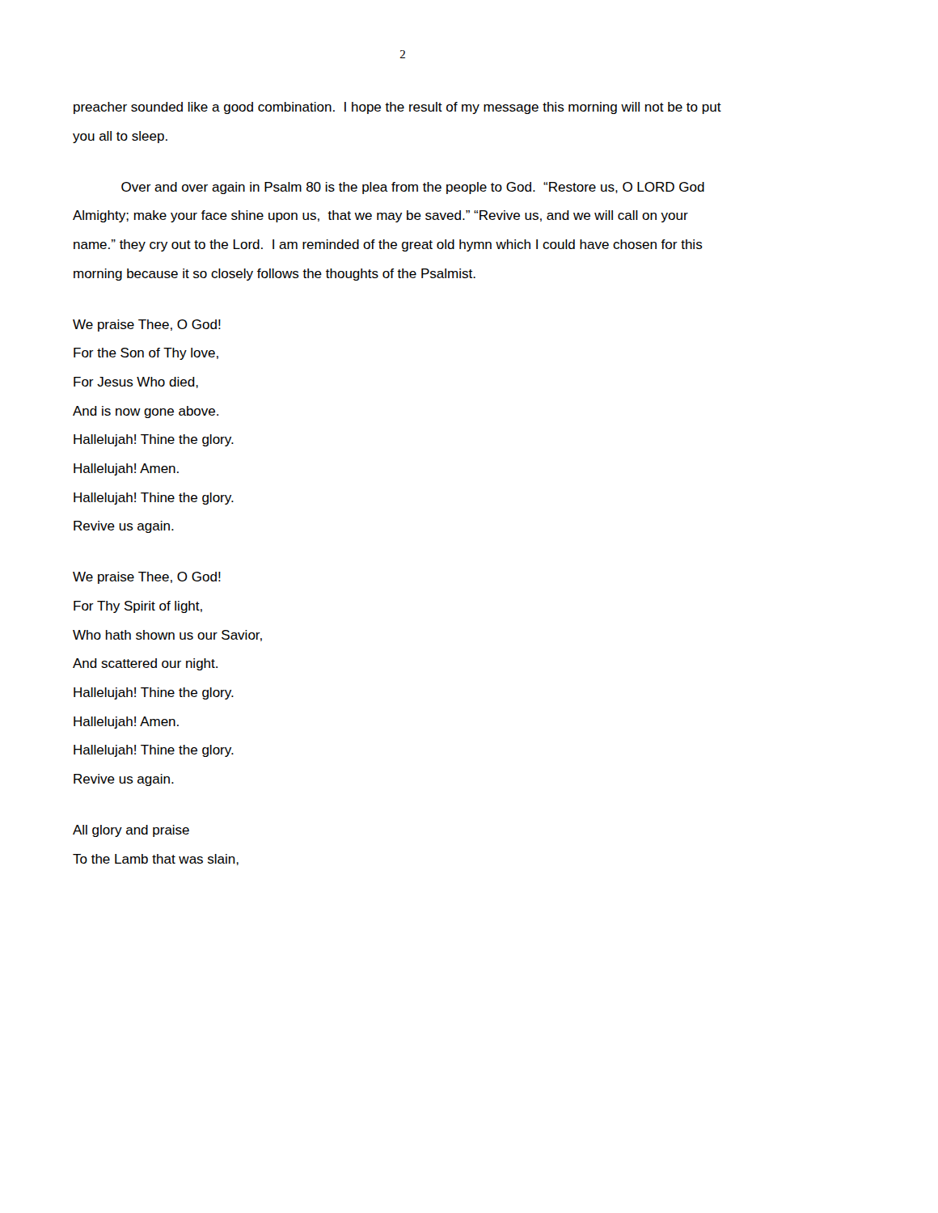2
preacher sounded like a good combination. I hope the result of my message this morning will not be to put you all to sleep.
Over and over again in Psalm 80 is the plea from the people to God. “Restore us, O LORD God Almighty; make your face shine upon us, that we may be saved.” “Revive us, and we will call on your name.” they cry out to the Lord. I am reminded of the great old hymn which I could have chosen for this morning because it so closely follows the thoughts of the Psalmist.
We praise Thee, O God!
For the Son of Thy love,
For Jesus Who died,
And is now gone above.
Hallelujah! Thine the glory.
Hallelujah! Amen.
Hallelujah! Thine the glory.
Revive us again.
We praise Thee, O God!
For Thy Spirit of light,
Who hath shown us our Savior,
And scattered our night.
Hallelujah! Thine the glory.
Hallelujah! Amen.
Hallelujah! Thine the glory.
Revive us again.
All glory and praise
To the Lamb that was slain,